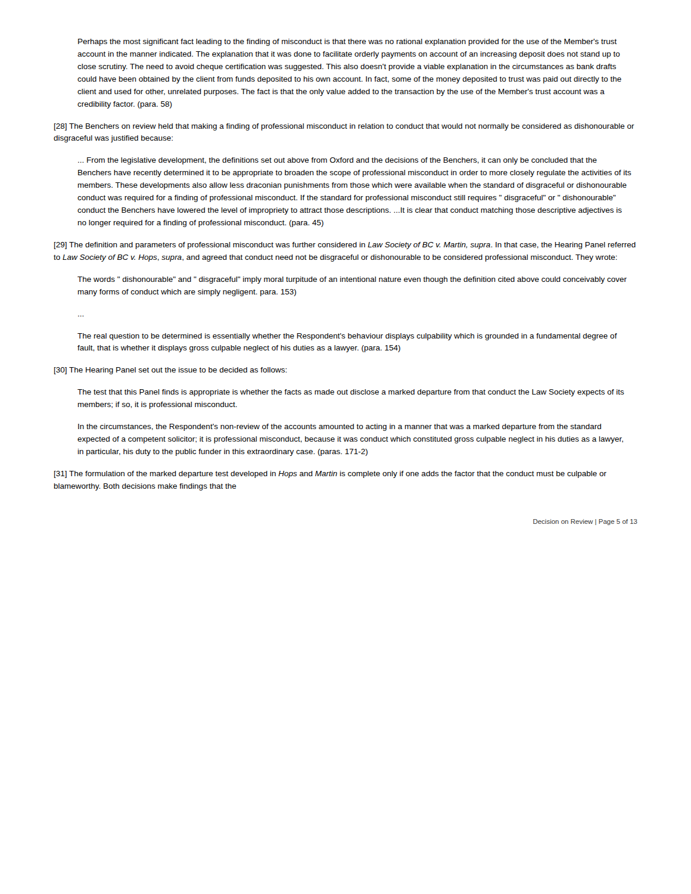Perhaps the most significant fact leading to the finding of misconduct is that there was no rational explanation provided for the use of the Member's trust account in the manner indicated. The explanation that it was done to facilitate orderly payments on account of an increasing deposit does not stand up to close scrutiny. The need to avoid cheque certification was suggested. This also doesn't provide a viable explanation in the circumstances as bank drafts could have been obtained by the client from funds deposited to his own account. In fact, some of the money deposited to trust was paid out directly to the client and used for other, unrelated purposes. The fact is that the only value added to the transaction by the use of the Member's trust account was a credibility factor. (para. 58)
[28] The Benchers on review held that making a finding of professional misconduct in relation to conduct that would not normally be considered as dishonourable or disgraceful was justified because:
... From the legislative development, the definitions set out above from Oxford and the decisions of the Benchers, it can only be concluded that the Benchers have recently determined it to be appropriate to broaden the scope of professional misconduct in order to more closely regulate the activities of its members. These developments also allow less draconian punishments from those which were available when the standard of disgraceful or dishonourable conduct was required for a finding of professional misconduct. If the standard for professional misconduct still requires " disgraceful" or " dishonourable" conduct the Benchers have lowered the level of impropriety to attract those descriptions. ...It is clear that conduct matching those descriptive adjectives is no longer required for a finding of professional misconduct. (para. 45)
[29] The definition and parameters of professional misconduct was further considered in Law Society of BC v. Martin, supra. In that case, the Hearing Panel referred to Law Society of BC v. Hops, supra, and agreed that conduct need not be disgraceful or dishonourable to be considered professional misconduct. They wrote:
The words " dishonourable" and " disgraceful" imply moral turpitude of an intentional nature even though the definition cited above could conceivably cover many forms of conduct which are simply negligent. para. 153)
...
The real question to be determined is essentially whether the Respondent's behaviour displays culpability which is grounded in a fundamental degree of fault, that is whether it displays gross culpable neglect of his duties as a lawyer. (para. 154)
[30] The Hearing Panel set out the issue to be decided as follows:
The test that this Panel finds is appropriate is whether the facts as made out disclose a marked departure from that conduct the Law Society expects of its members; if so, it is professional misconduct.
In the circumstances, the Respondent's non-review of the accounts amounted to acting in a manner that was a marked departure from the standard expected of a competent solicitor; it is professional misconduct, because it was conduct which constituted gross culpable neglect in his duties as a lawyer, in particular, his duty to the public funder in this extraordinary case. (paras. 171-2)
[31] The formulation of the marked departure test developed in Hops and Martin is complete only if one adds the factor that the conduct must be culpable or blameworthy. Both decisions make findings that the
Decision on Review | Page 5 of 13